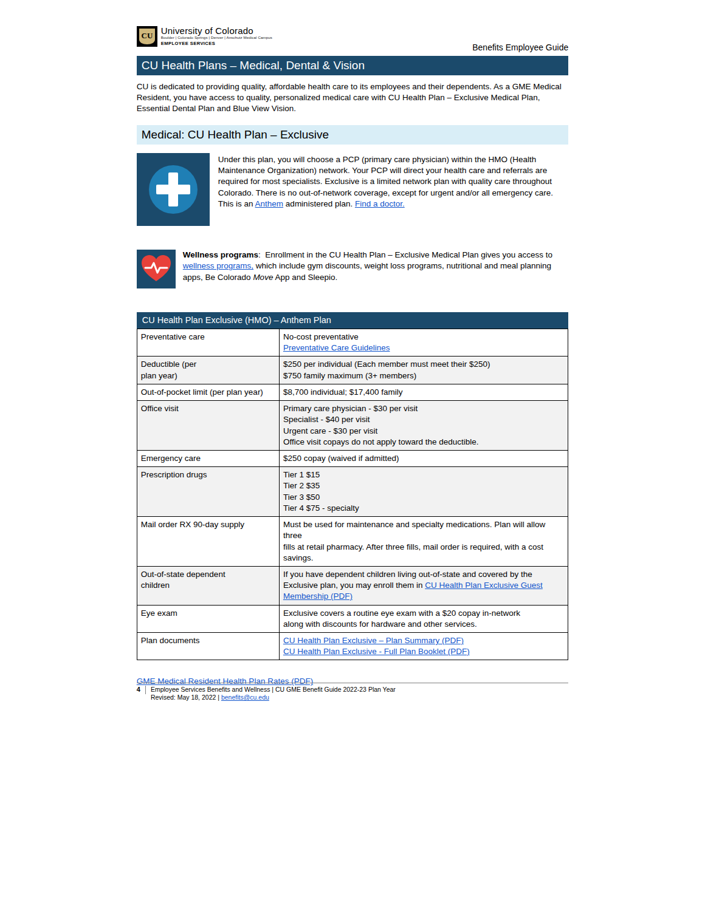CU
University of Colorado
Boulder | Colorado Springs | Denver | Anschutz Medical Campus
EMPLOYEE SERVICES
Benefits Employee Guide
CU Health Plans – Medical, Dental & Vision
CU is dedicated to providing quality, affordable health care to its employees and their dependents. As a GME Medical Resident, you have access to quality, personalized medical care with CU Health Plan – Exclusive Medical Plan, Essential Dental Plan and Blue View Vision.
Medical: CU Health Plan – Exclusive
Under this plan, you will choose a PCP (primary care physician) within the HMO (Health Maintenance Organization) network. Your PCP will direct your health care and referrals are required for most specialists. Exclusive is a limited network plan with quality care throughout Colorado. There is no out-of-network coverage, except for urgent and/or all emergency care. This is an Anthem administered plan. Find a doctor.
Wellness programs: Enrollment in the CU Health Plan – Exclusive Medical Plan gives you access to wellness programs, which include gym discounts, weight loss programs, nutritional and meal planning apps, Be Colorado Move App and Sleepio.
CU Health Plan Exclusive (HMO) – Anthem Plan
| Preventative care | No-cost preventative Preventative Care Guidelines |
| Deductible (per plan year) | $250 per individual (Each member must meet their $250) $750 family maximum (3+ members) |
| Out-of-pocket limit (per plan year) | $8,700 individual; $17,400 family |
| Office visit | Primary care physician - $30 per visit Specialist - $40 per visit Urgent care - $30 per visit Office visit copays do not apply toward the deductible. |
| Emergency care | $250 copay (waived if admitted) |
| Prescription drugs | Tier 1 $15 Tier 2 $35 Tier 3 $50 Tier 4 $75 - specialty |
| Mail order RX 90-day supply | Must be used for maintenance and specialty medications. Plan will allow three fills at retail pharmacy. After three fills, mail order is required, with a cost savings. |
| Out-of-state dependent children | If you have dependent children living out-of-state and covered by the Exclusive plan, you may enroll them in CU Health Plan Exclusive Guest Membership (PDF) |
| Eye exam | Exclusive covers a routine eye exam with a $20 copay in-network along with discounts for hardware and other services. |
| Plan documents | CU Health Plan Exclusive – Plan Summary (PDF) CU Health Plan Exclusive - Full Plan Booklet (PDF) |
GME Medical Resident Health Plan Rates (PDF)
4
Employee Services Benefits and Wellness | CU GME Benefit Guide 2022-23 Plan Year
Revised: May 18, 2022 | benefits@cu.edu